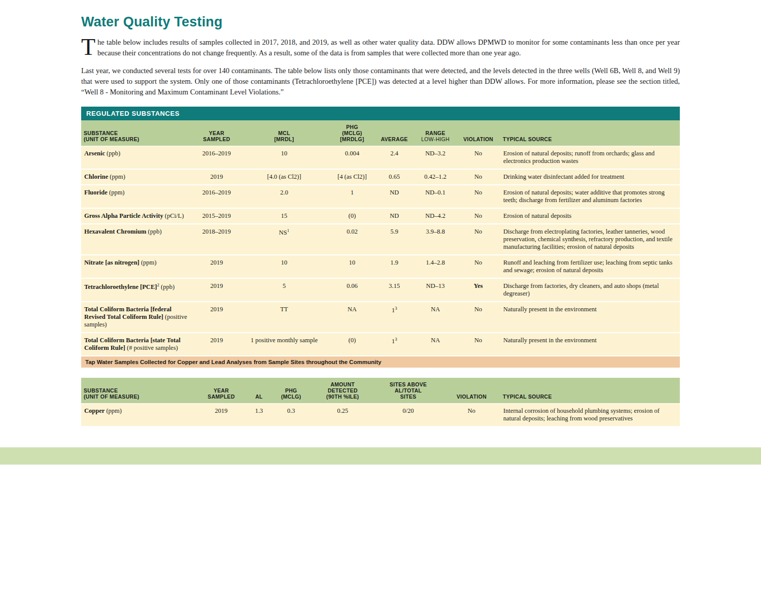Water Quality Testing
The table below includes results of samples collected in 2017, 2018, and 2019, as well as other water quality data. DDW allows DPMWD to monitor for some contaminants less than once per year because their concentrations do not change frequently. As a result, some of the data is from samples that were collected more than one year ago.
Last year, we conducted several tests for over 140 contaminants. The table below lists only those contaminants that were detected, and the levels detected in the three wells (Well 6B, Well 8, and Well 9) that were used to support the system. Only one of those contaminants (Tetrachloroethylene [PCE]) was detected at a level higher than DDW allows. For more information, please see the section titled, “Well 8 - Monitoring and Maximum Contaminant Level Violations.”
REGULATED SUBSTANCES
| Substance (unit of measure) | Year Sampled | MCL [MRDL] | PHG (MCLG) [MRDLG] | Average | Range LOW-HIGH | Violation | Typical Source |
| --- | --- | --- | --- | --- | --- | --- | --- |
| Arsenic (ppb) | 2016–2019 | 10 | 0.004 | 2.4 | ND–3.2 | No | Erosion of natural deposits; runoff from orchards; glass and electronics production wastes |
| Chlorine (ppm) | 2019 | [4.0 (as Cl2)] | [4 (as Cl2)] | 0.65 | 0.42–1.2 | No | Drinking water disinfectant added for treatment |
| Fluoride (ppm) | 2016–2019 | 2.0 | 1 | ND | ND–0.1 | No | Erosion of natural deposits; water additive that promotes strong teeth; discharge from fertilizer and aluminum factories |
| Gross Alpha Particle Activity (pCi/L) | 2015–2019 | 15 | (0) | ND | ND–4.2 | No | Erosion of natural deposits |
| Hexavalent Chromium (ppb) | 2018–2019 | NS 1 | 0.02 | 5.9 | 3.9–8.8 | No | Discharge from electroplating factories, leather tanneries, wood preservation, chemical synthesis, refractory production, and textile manufacturing facilities; erosion of natural deposits |
| Nitrate [as nitrogen] (ppm) | 2019 | 10 | 10 | 1.9 | 1.4–2.8 | No | Runoff and leaching from fertilizer use; leaching from septic tanks and sewage; erosion of natural deposits |
| Tetrachloroethylene [PCE] 2 (ppb) | 2019 | 5 | 0.06 | 3.15 | ND–13 | Yes | Discharge from factories, dry cleaners, and auto shops (metal degreaser) |
| Total Coliform Bacteria [federal Revised Total Coliform Rule] (positive samples) | 2019 | TT | NA | 1 3 | NA | No | Naturally present in the environment |
| Total Coliform Bacteria [state Total Coliform Rule] (# positive samples) | 2019 | 1 positive monthly sample | (0) | 1 3 | NA | No | Naturally present in the environment |
| Tap Water Samples Collected for Copper and Lead Analyses from Sample Sites throughout the Community |
| Substance (unit of measure) | Year Sampled | AL | PHG (MCLG) | Amount Detected (90th %ile) | Sites Above AL/Total Sites | Violation | Typical Source |
| --- | --- | --- | --- | --- | --- | --- | --- |
| Copper (ppm) | 2019 | 1.3 | 0.3 | 0.25 | 0/20 | No | Internal corrosion of household plumbing systems; erosion of natural deposits; leaching from wood preservatives |